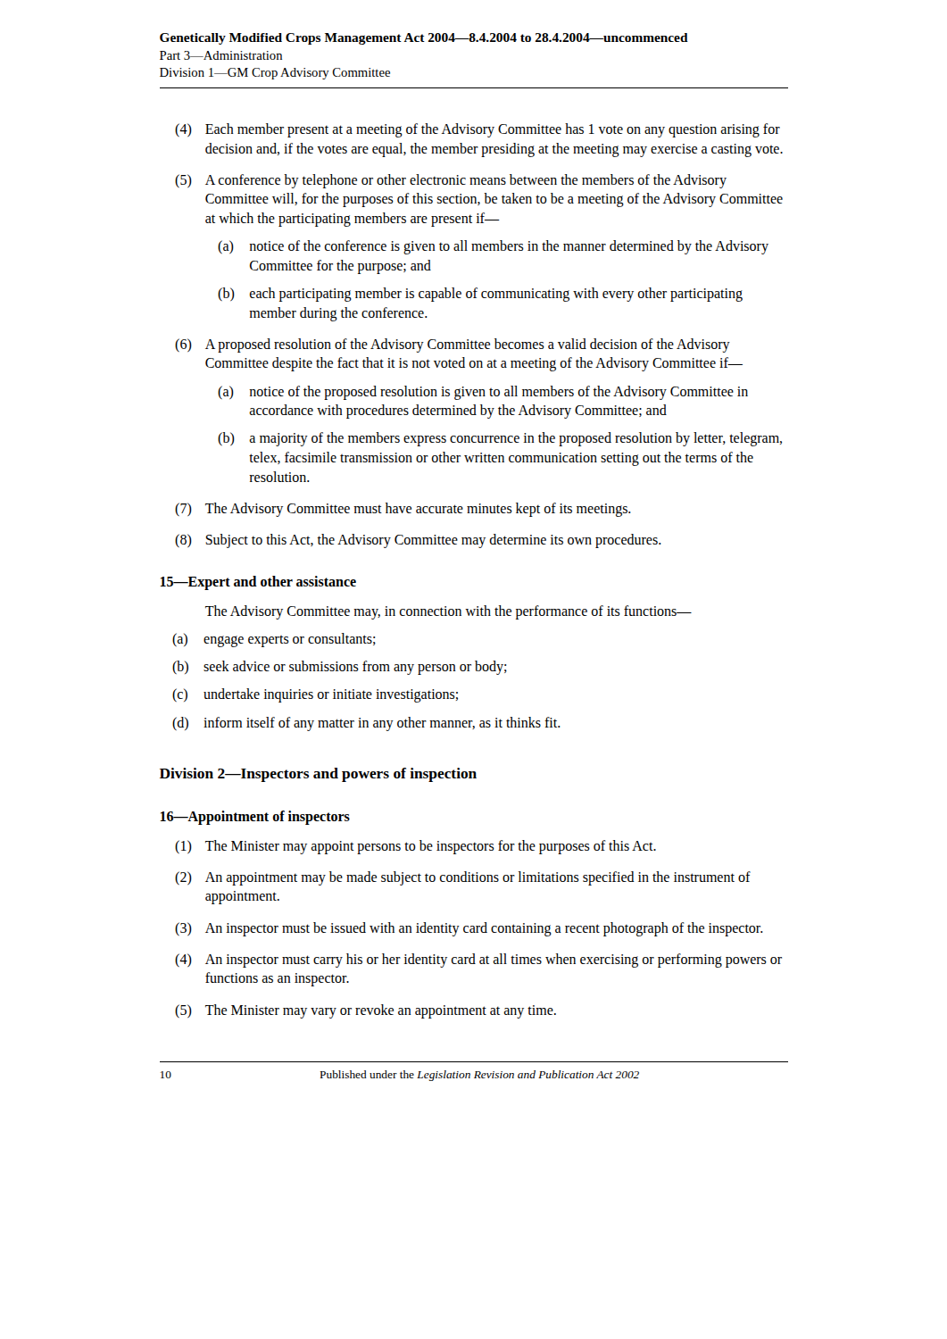Genetically Modified Crops Management Act 2004—8.4.2004 to 28.4.2004—uncommenced
Part 3—Administration
Division 1—GM Crop Advisory Committee
(4) Each member present at a meeting of the Advisory Committee has 1 vote on any question arising for decision and, if the votes are equal, the member presiding at the meeting may exercise a casting vote.
(5) A conference by telephone or other electronic means between the members of the Advisory Committee will, for the purposes of this section, be taken to be a meeting of the Advisory Committee at which the participating members are present if—
(a) notice of the conference is given to all members in the manner determined by the Advisory Committee for the purpose; and
(b) each participating member is capable of communicating with every other participating member during the conference.
(6) A proposed resolution of the Advisory Committee becomes a valid decision of the Advisory Committee despite the fact that it is not voted on at a meeting of the Advisory Committee if—
(a) notice of the proposed resolution is given to all members of the Advisory Committee in accordance with procedures determined by the Advisory Committee; and
(b) a majority of the members express concurrence in the proposed resolution by letter, telegram, telex, facsimile transmission or other written communication setting out the terms of the resolution.
(7) The Advisory Committee must have accurate minutes kept of its meetings.
(8) Subject to this Act, the Advisory Committee may determine its own procedures.
15—Expert and other assistance
The Advisory Committee may, in connection with the performance of its functions—
(a) engage experts or consultants;
(b) seek advice or submissions from any person or body;
(c) undertake inquiries or initiate investigations;
(d) inform itself of any matter in any other manner, as it thinks fit.
Division 2—Inspectors and powers of inspection
16—Appointment of inspectors
(1) The Minister may appoint persons to be inspectors for the purposes of this Act.
(2) An appointment may be made subject to conditions or limitations specified in the instrument of appointment.
(3) An inspector must be issued with an identity card containing a recent photograph of the inspector.
(4) An inspector must carry his or her identity card at all times when exercising or performing powers or functions as an inspector.
(5) The Minister may vary or revoke an appointment at any time.
10
Published under the Legislation Revision and Publication Act 2002